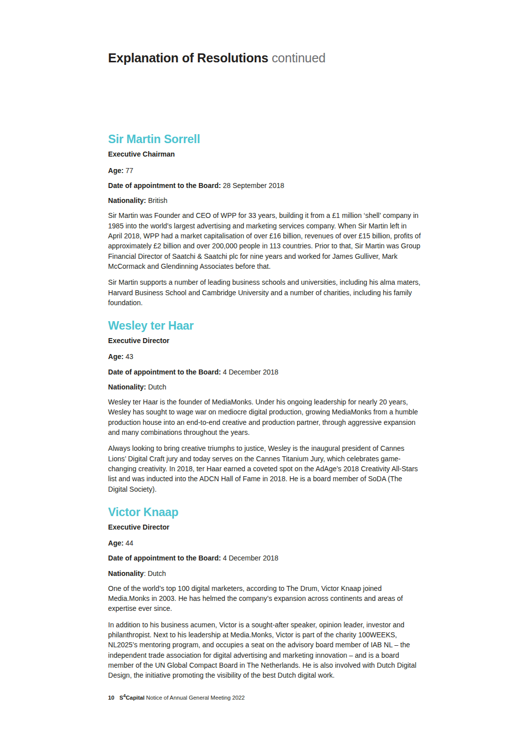Explanation of Resolutions continued
Sir Martin Sorrell
Executive Chairman
Age: 77
Date of appointment to the Board: 28 September 2018
Nationality: British
Sir Martin was Founder and CEO of WPP for 33 years, building it from a £1 million ‘shell’ company in 1985 into the world’s largest advertising and marketing services company. When Sir Martin left in April 2018, WPP had a market capitalisation of over £16 billion, revenues of over £15 billion, profits of approximately £2 billion and over 200,000 people in 113 countries. Prior to that, Sir Martin was Group Financial Director of Saatchi & Saatchi plc for nine years and worked for James Gulliver, Mark McCormack and Glendinning Associates before that.
Sir Martin supports a number of leading business schools and universities, including his alma maters, Harvard Business School and Cambridge University and a number of charities, including his family foundation.
Wesley ter Haar
Executive Director
Age: 43
Date of appointment to the Board: 4 December 2018
Nationality: Dutch
Wesley ter Haar is the founder of MediaMonks. Under his ongoing leadership for nearly 20 years, Wesley has sought to wage war on mediocre digital production, growing MediaMonks from a humble production house into an end-to-end creative and production partner, through aggressive expansion and many combinations throughout the years.
Always looking to bring creative triumphs to justice, Wesley is the inaugural president of Cannes Lions’ Digital Craft jury and today serves on the Cannes Titanium Jury, which celebrates game-changing creativity. In 2018, ter Haar earned a coveted spot on the AdAge’s 2018 Creativity All-Stars list and was inducted into the ADCN Hall of Fame in 2018. He is a board member of SoDA (The Digital Society).
Victor Knaap
Executive Director
Age: 44
Date of appointment to the Board: 4 December 2018
Nationality: Dutch
One of the world’s top 100 digital marketers, according to The Drum, Victor Knaap joined Media.Monks in 2003. He has helmed the company’s expansion across continents and areas of expertise ever since.
In addition to his business acumen, Victor is a sought-after speaker, opinion leader, investor and philanthropist. Next to his leadership at Media.Monks, Victor is part of the charity 100WEEKS, NL2025’s mentoring program, and occupies a seat on the advisory board member of IAB NL – the independent trade association for digital advertising and marketing innovation – and is a board member of the UN Global Compact Board in The Netherlands. He is also involved with Dutch Digital Design, the initiative promoting the visibility of the best Dutch digital work.
10 S4Capital Notice of Annual General Meeting 2022